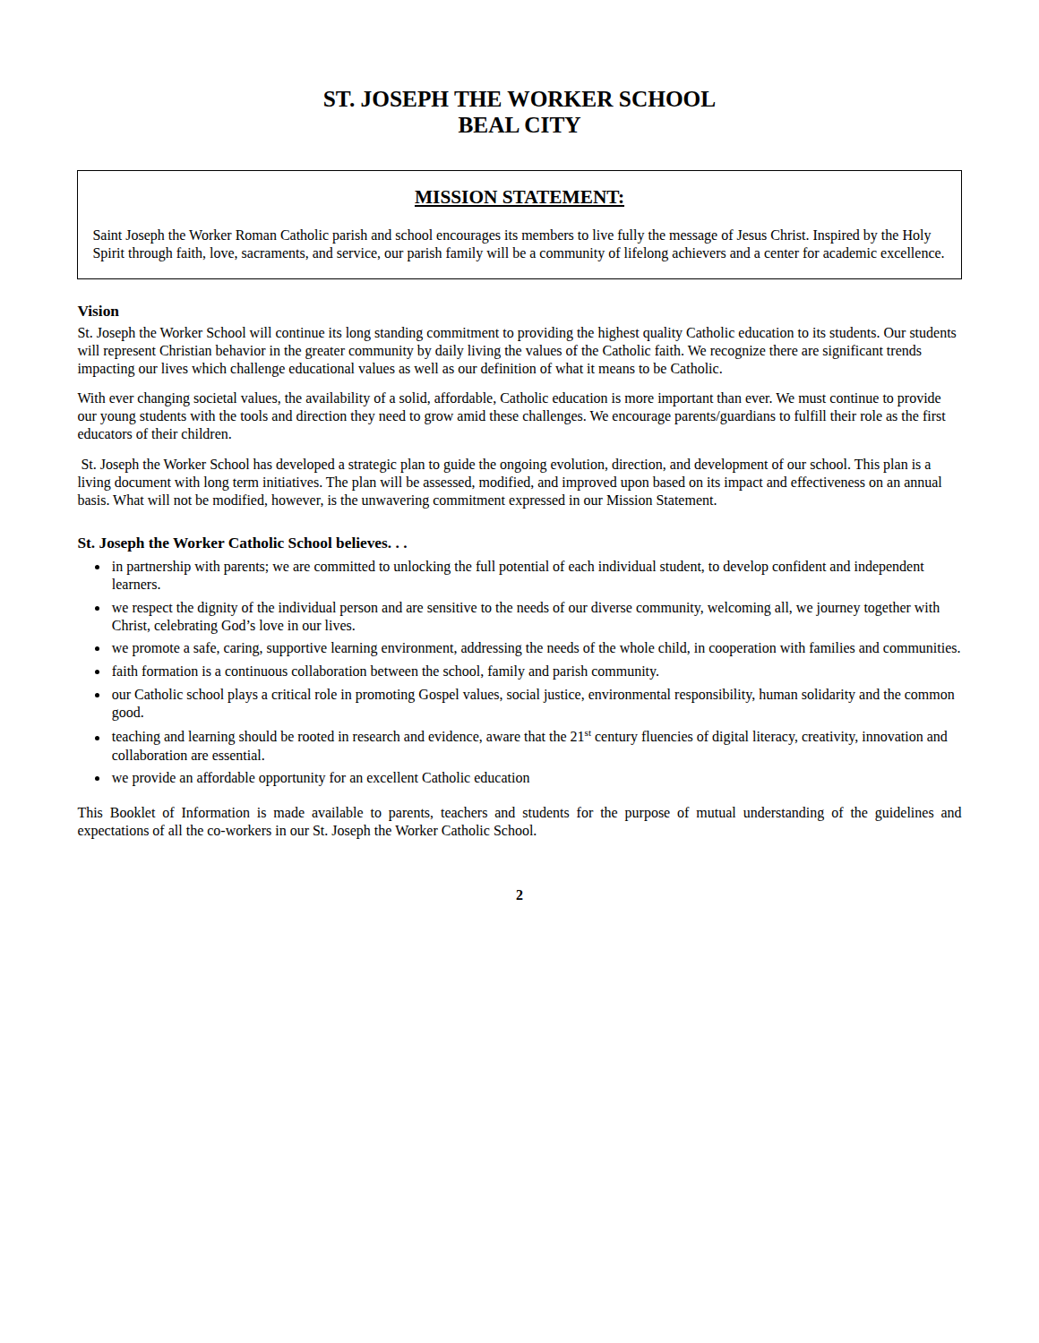ST. JOSEPH THE WORKER SCHOOL
BEAL CITY
MISSION STATEMENT:
Saint Joseph the Worker Roman Catholic parish and school encourages its members to live fully the message of Jesus Christ. Inspired by the Holy Spirit through faith, love, sacraments, and service, our parish family will be a community of lifelong achievers and a center for academic excellence.
Vision
St. Joseph the Worker School will continue its long standing commitment to providing the highest quality Catholic education to its students. Our students will represent Christian behavior in the greater community by daily living the values of the Catholic faith. We recognize there are significant trends impacting our lives which challenge educational values as well as our definition of what it means to be Catholic.
With ever changing societal values, the availability of a solid, affordable, Catholic education is more important than ever. We must continue to provide our young students with the tools and direction they need to grow amid these challenges. We encourage parents/guardians to fulfill their role as the first educators of their children.
St. Joseph the Worker School has developed a strategic plan to guide the ongoing evolution, direction, and development of our school. This plan is a living document with long term initiatives. The plan will be assessed, modified, and improved upon based on its impact and effectiveness on an annual basis. What will not be modified, however, is the unwavering commitment expressed in our Mission Statement.
St. Joseph the Worker Catholic School believes. . .
in partnership with parents; we are committed to unlocking the full potential of each individual student, to develop confident and independent learners.
we respect the dignity of the individual person and are sensitive to the needs of our diverse community, welcoming all, we journey together with Christ, celebrating God’s love in our lives.
we promote a safe, caring, supportive learning environment, addressing the needs of the whole child, in cooperation with families and communities.
faith formation is a continuous collaboration between the school, family and parish community.
our Catholic school plays a critical role in promoting Gospel values, social justice, environmental responsibility, human solidarity and the common good.
teaching and learning should be rooted in research and evidence, aware that the 21st century fluencies of digital literacy, creativity, innovation and collaboration are essential.
we provide an affordable opportunity for an excellent Catholic education
This Booklet of Information is made available to parents, teachers and students for the purpose of mutual understanding of the guidelines and expectations of all the co-workers in our St. Joseph the Worker Catholic School.
2